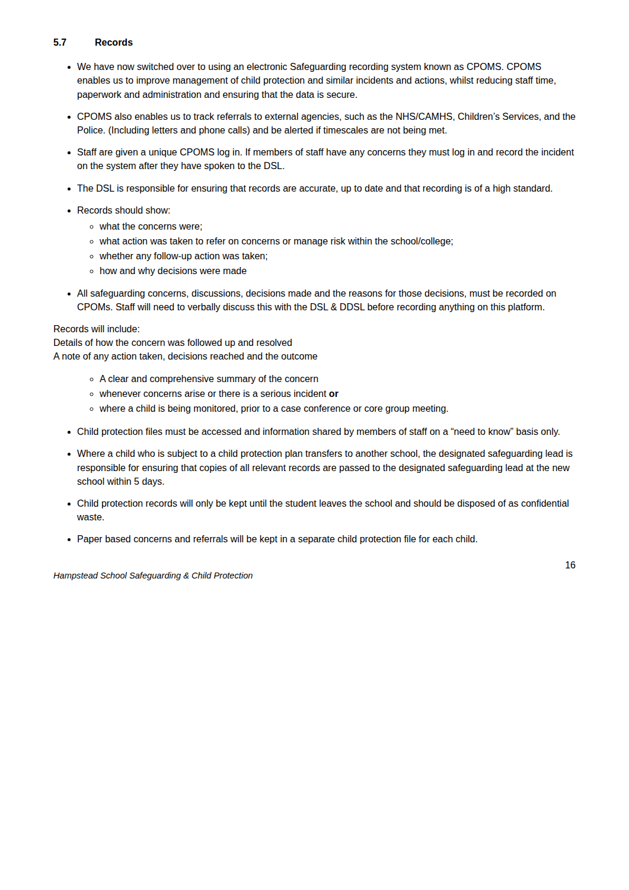5.7 Records
We have now switched over to using an electronic Safeguarding recording system known as CPOMS. CPOMS enables us to improve management of child protection and similar incidents and actions, whilst reducing staff time, paperwork and administration and ensuring that the data is secure.
CPOMS also enables us to track referrals to external agencies, such as the NHS/CAMHS, Children’s Services, and the Police. (Including letters and phone calls) and be alerted if timescales are not being met.
Staff are given a unique CPOMS log in. If members of staff have any concerns they must log in and record the incident on the system after they have spoken to the DSL.
The DSL is responsible for ensuring that records are accurate, up to date and that recording is of a high standard.
Records should show:
what the concerns were;
what action was taken to refer on concerns or manage risk within the school/college;
whether any follow-up action was taken;
how and why decisions were made
All safeguarding concerns, discussions, decisions made and the reasons for those decisions, must be recorded on CPOMs. Staff will need to verbally discuss this with the DSL & DDSL before recording anything on this platform.
Records will include:
Details of how the concern was followed up and resolved
A note of any action taken, decisions reached and the outcome
A clear and comprehensive summary of the concern
whenever concerns arise or there is a serious incident or
where a child is being monitored, prior to a case conference or core group meeting.
Child protection files must be accessed and information shared by members of staff on a “need to know” basis only.
Where a child who is subject to a child protection plan transfers to another school, the designated safeguarding lead is responsible for ensuring that copies of all relevant records are passed to the designated safeguarding lead at the new school within 5 days.
Child protection records will only be kept until the student leaves the school and should be disposed of as confidential waste.
Paper based concerns and referrals will be kept in a separate child protection file for each child.
Hampstead School Safeguarding & Child Protection
16